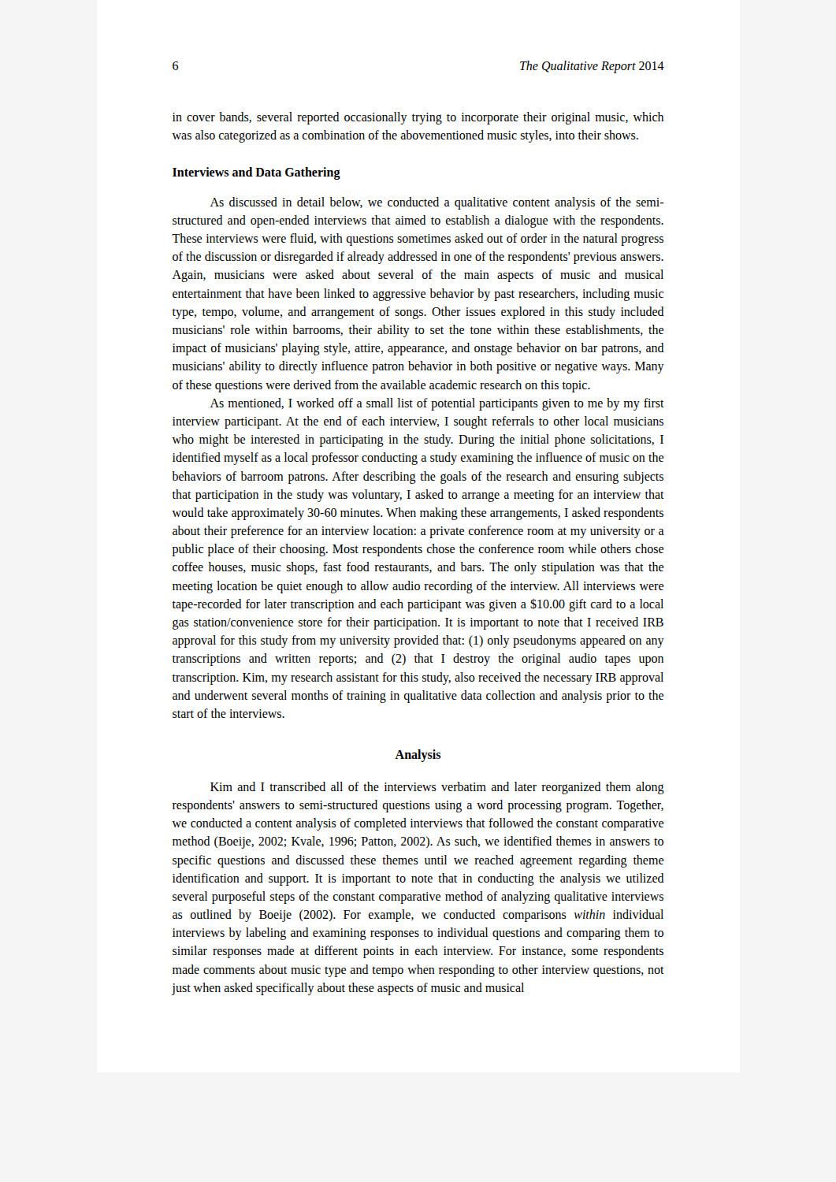6 The Qualitative Report 2014
in cover bands, several reported occasionally trying to incorporate their original music, which was also categorized as a combination of the abovementioned music styles, into their shows.
Interviews and Data Gathering
As discussed in detail below, we conducted a qualitative content analysis of the semi-structured and open-ended interviews that aimed to establish a dialogue with the respondents. These interviews were fluid, with questions sometimes asked out of order in the natural progress of the discussion or disregarded if already addressed in one of the respondents' previous answers. Again, musicians were asked about several of the main aspects of music and musical entertainment that have been linked to aggressive behavior by past researchers, including music type, tempo, volume, and arrangement of songs. Other issues explored in this study included musicians' role within barrooms, their ability to set the tone within these establishments, the impact of musicians' playing style, attire, appearance, and onstage behavior on bar patrons, and musicians' ability to directly influence patron behavior in both positive or negative ways. Many of these questions were derived from the available academic research on this topic.
As mentioned, I worked off a small list of potential participants given to me by my first interview participant. At the end of each interview, I sought referrals to other local musicians who might be interested in participating in the study. During the initial phone solicitations, I identified myself as a local professor conducting a study examining the influence of music on the behaviors of barroom patrons. After describing the goals of the research and ensuring subjects that participation in the study was voluntary, I asked to arrange a meeting for an interview that would take approximately 30-60 minutes. When making these arrangements, I asked respondents about their preference for an interview location: a private conference room at my university or a public place of their choosing. Most respondents chose the conference room while others chose coffee houses, music shops, fast food restaurants, and bars. The only stipulation was that the meeting location be quiet enough to allow audio recording of the interview. All interviews were tape-recorded for later transcription and each participant was given a $10.00 gift card to a local gas station/convenience store for their participation. It is important to note that I received IRB approval for this study from my university provided that: (1) only pseudonyms appeared on any transcriptions and written reports; and (2) that I destroy the original audio tapes upon transcription. Kim, my research assistant for this study, also received the necessary IRB approval and underwent several months of training in qualitative data collection and analysis prior to the start of the interviews.
Analysis
Kim and I transcribed all of the interviews verbatim and later reorganized them along respondents' answers to semi-structured questions using a word processing program. Together, we conducted a content analysis of completed interviews that followed the constant comparative method (Boeije, 2002; Kvale, 1996; Patton, 2002). As such, we identified themes in answers to specific questions and discussed these themes until we reached agreement regarding theme identification and support. It is important to note that in conducting the analysis we utilized several purposeful steps of the constant comparative method of analyzing qualitative interviews as outlined by Boeije (2002). For example, we conducted comparisons within individual interviews by labeling and examining responses to individual questions and comparing them to similar responses made at different points in each interview. For instance, some respondents made comments about music type and tempo when responding to other interview questions, not just when asked specifically about these aspects of music and musical